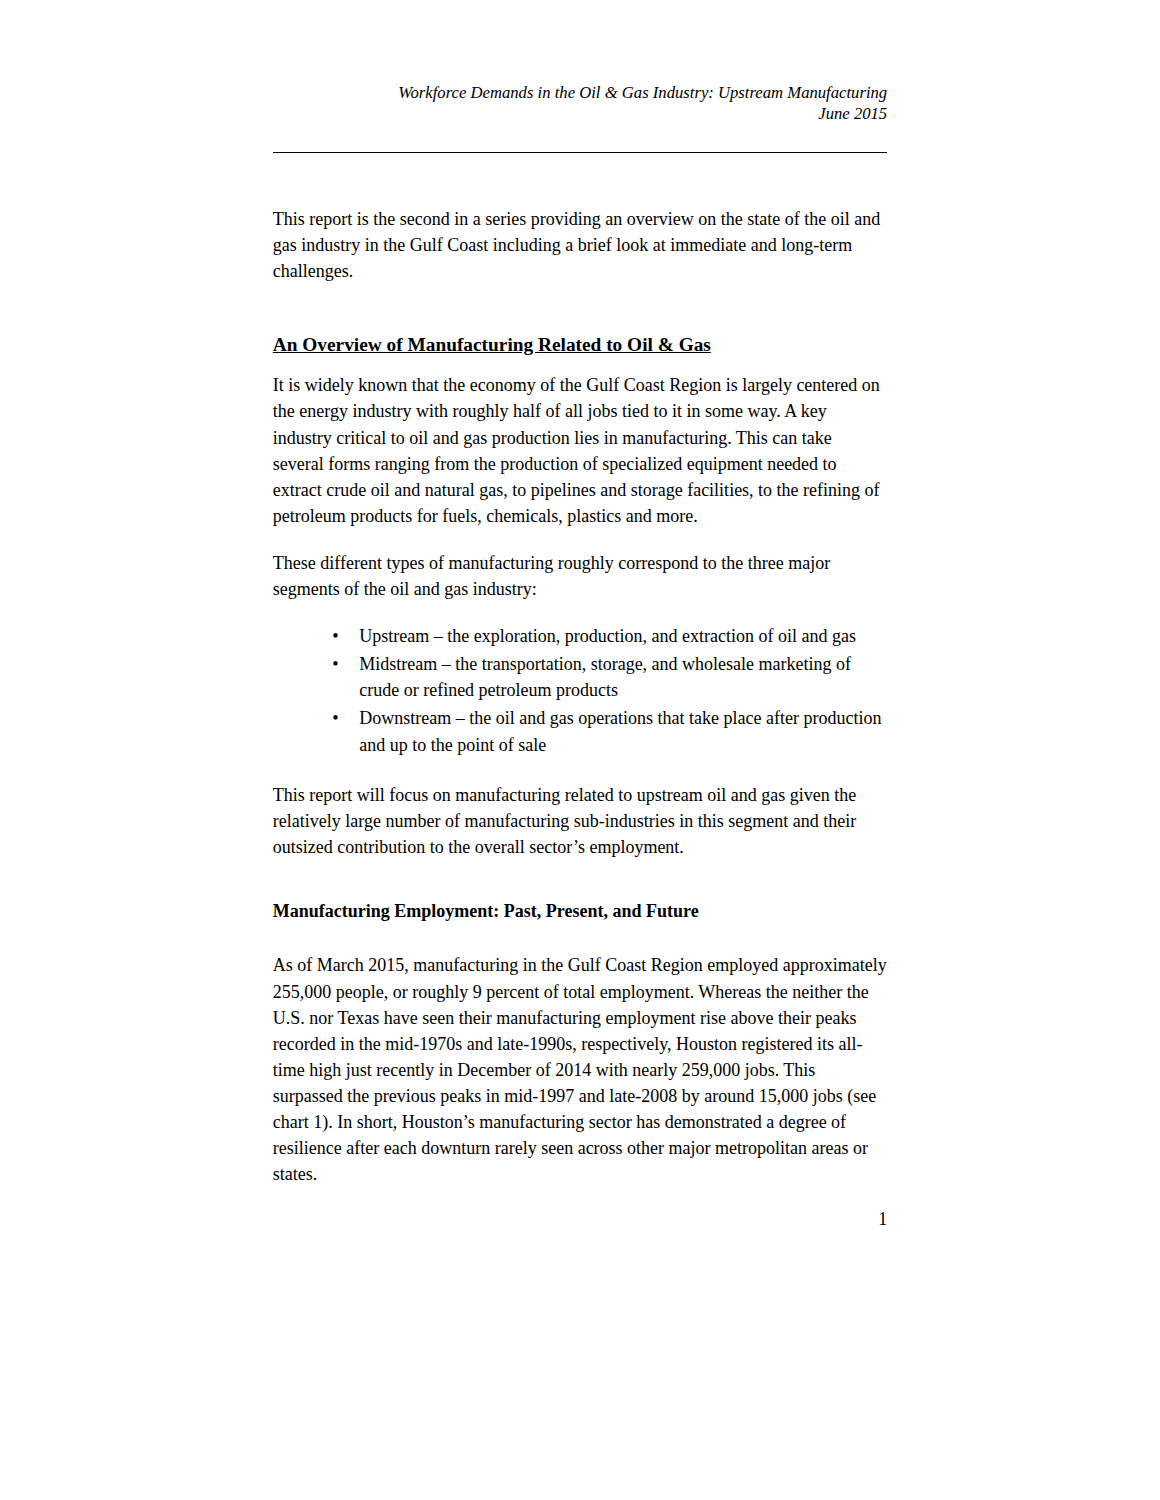Workforce Demands in the Oil & Gas Industry: Upstream Manufacturing
June 2015
This report is the second in a series providing an overview on the state of the oil and gas industry in the Gulf Coast including a brief look at immediate and long-term challenges.
An Overview of Manufacturing Related to Oil & Gas
It is widely known that the economy of the Gulf Coast Region is largely centered on the energy industry with roughly half of all jobs tied to it in some way. A key industry critical to oil and gas production lies in manufacturing. This can take several forms ranging from the production of specialized equipment needed to extract crude oil and natural gas, to pipelines and storage facilities, to the refining of petroleum products for fuels, chemicals, plastics and more.
These different types of manufacturing roughly correspond to the three major segments of the oil and gas industry:
Upstream – the exploration, production, and extraction of oil and gas
Midstream – the transportation, storage, and wholesale marketing of crude or refined petroleum products
Downstream – the oil and gas operations that take place after production and up to the point of sale
This report will focus on manufacturing related to upstream oil and gas given the relatively large number of manufacturing sub-industries in this segment and their outsized contribution to the overall sector’s employment.
Manufacturing Employment: Past, Present, and Future
As of March 2015, manufacturing in the Gulf Coast Region employed approximately 255,000 people, or roughly 9 percent of total employment. Whereas the neither the U.S. nor Texas have seen their manufacturing employment rise above their peaks recorded in the mid-1970s and late-1990s, respectively, Houston registered its all-time high just recently in December of 2014 with nearly 259,000 jobs. This surpassed the previous peaks in mid-1997 and late-2008 by around 15,000 jobs (see chart 1). In short, Houston’s manufacturing sector has demonstrated a degree of resilience after each downturn rarely seen across other major metropolitan areas or states.
1